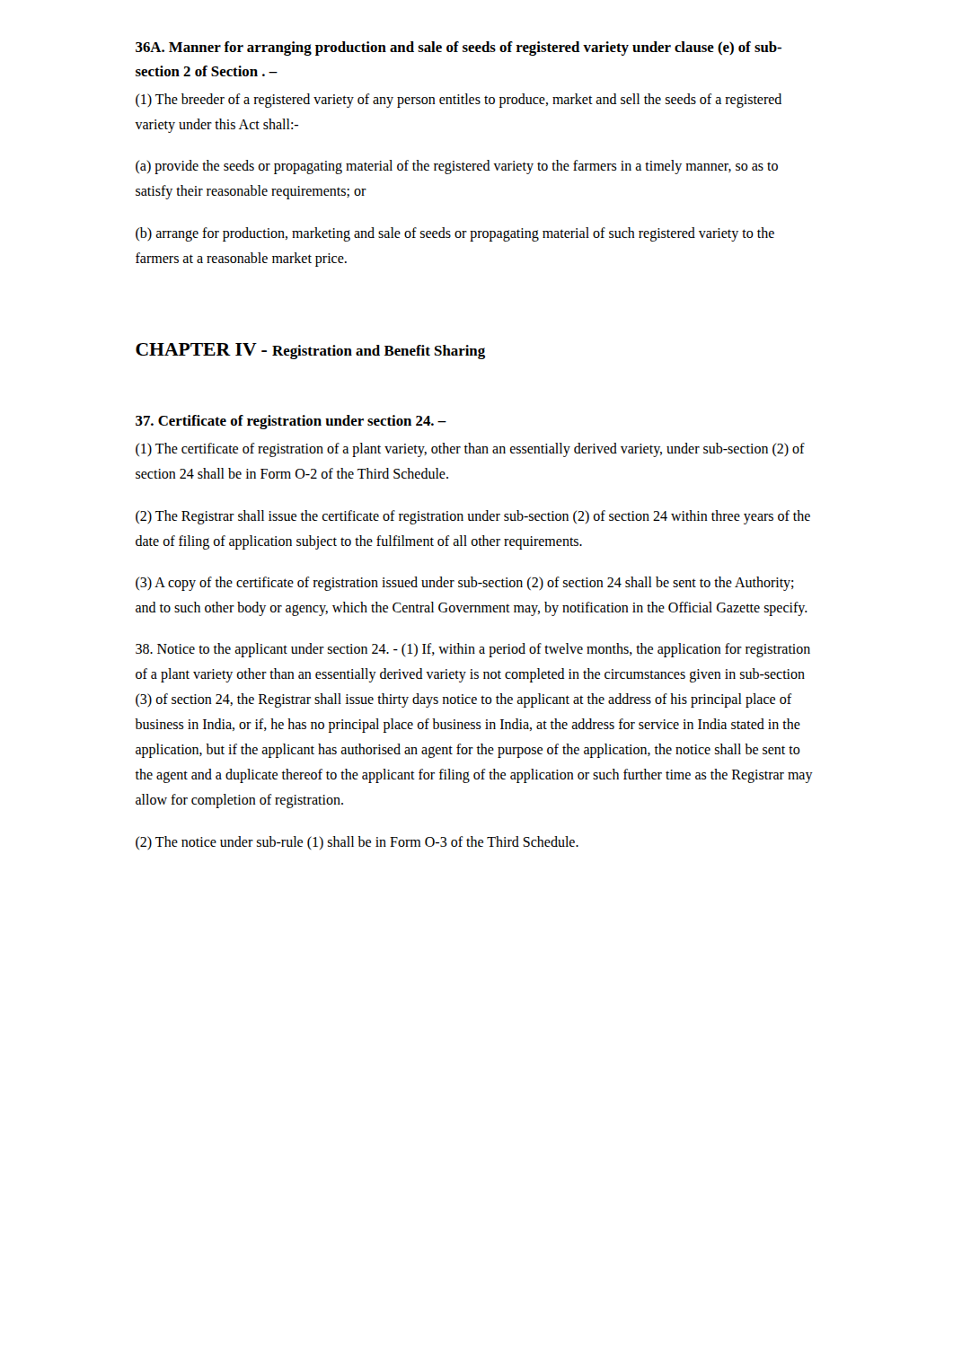36A. Manner for arranging production and sale of seeds of registered variety under clause (e) of sub-section 2 of Section . –
(1) The breeder of a registered variety of any person entitles to produce, market and sell the seeds of a registered variety under this Act shall:-
(a) provide the seeds or propagating material of the registered variety to the farmers in a timely manner, so as to satisfy their reasonable requirements; or
(b) arrange for production, marketing and sale of seeds or propagating material of such registered variety to the farmers at a reasonable market price.
CHAPTER IV - Registration and Benefit Sharing
37. Certificate of registration under section 24. –
(1) The certificate of registration of a plant variety, other than an essentially derived variety, under sub-section (2) of section 24 shall be in Form O-2 of the Third Schedule.
(2) The Registrar shall issue the certificate of registration under sub-section (2) of section 24 within three years of the date of filing of application subject to the fulfilment of all other requirements.
(3) A copy of the certificate of registration issued under sub-section (2) of section 24 shall be sent to the Authority; and to such other body or agency, which the Central Government may, by notification in the Official Gazette specify.
38. Notice to the applicant under section 24. - (1) If, within a period of twelve months, the application for registration of a plant variety other than an essentially derived variety is not completed in the circumstances given in sub-section (3) of section 24, the Registrar shall issue thirty days notice to the applicant at the address of his principal place of business in India, or if, he has no principal place of business in India, at the address for service in India stated in the application, but if the applicant has authorised an agent for the purpose of the application, the notice shall be sent to the agent and a duplicate thereof to the applicant for filing of the application or such further time as the Registrar may allow for completion of registration.
(2) The notice under sub-rule (1) shall be in Form O-3 of the Third Schedule.